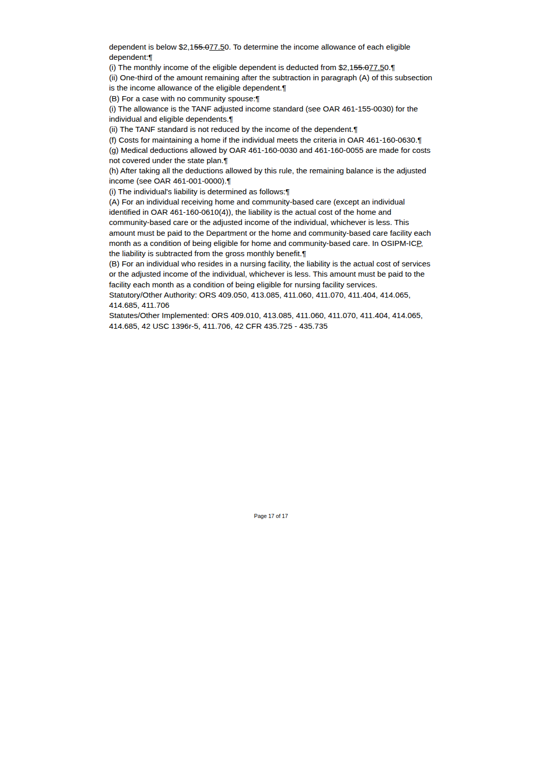dependent is below $2,155.077.50. To determine the income allowance of each eligible dependent:¶
(i) The monthly income of the eligible dependent is deducted from $2,155.077.50.¶
(ii) One-third of the amount remaining after the subtraction in paragraph (A) of this subsection is the income allowance of the eligible dependent.¶
(B) For a case with no community spouse:¶
(i) The allowance is the TANF adjusted income standard (see OAR 461-155-0030) for the individual and eligible dependents.¶
(ii) The TANF standard is not reduced by the income of the dependent.¶
(f) Costs for maintaining a home if the individual meets the criteria in OAR 461-160-0630.¶
(g) Medical deductions allowed by OAR 461-160-0030 and 461-160-0055 are made for costs not covered under the state plan.¶
(h) After taking all the deductions allowed by this rule, the remaining balance is the adjusted income (see OAR 461-001-0000).¶
(i) The individual's liability is determined as follows:¶
(A) For an individual receiving home and community-based care (except an individual identified in OAR 461-160-0610(4)), the liability is the actual cost of the home and community-based care or the adjusted income of the individual, whichever is less. This amount must be paid to the Department or the home and community-based care facility each month as a condition of being eligible for home and community-based care. In OSIPM-ICP, the liability is subtracted from the gross monthly benefit.¶
(B) For an individual who resides in a nursing facility, the liability is the actual cost of services or the adjusted income of the individual, whichever is less. This amount must be paid to the facility each month as a condition of being eligible for nursing facility services.
Statutory/Other Authority: ORS 409.050, 413.085, 411.060, 411.070, 411.404, 414.065, 414.685, 411.706
Statutes/Other Implemented: ORS 409.010, 413.085, 411.060, 411.070, 411.404, 414.065, 414.685, 42 USC 1396r-5, 411.706, 42 CFR 435.725 - 435.735
Page 17 of 17